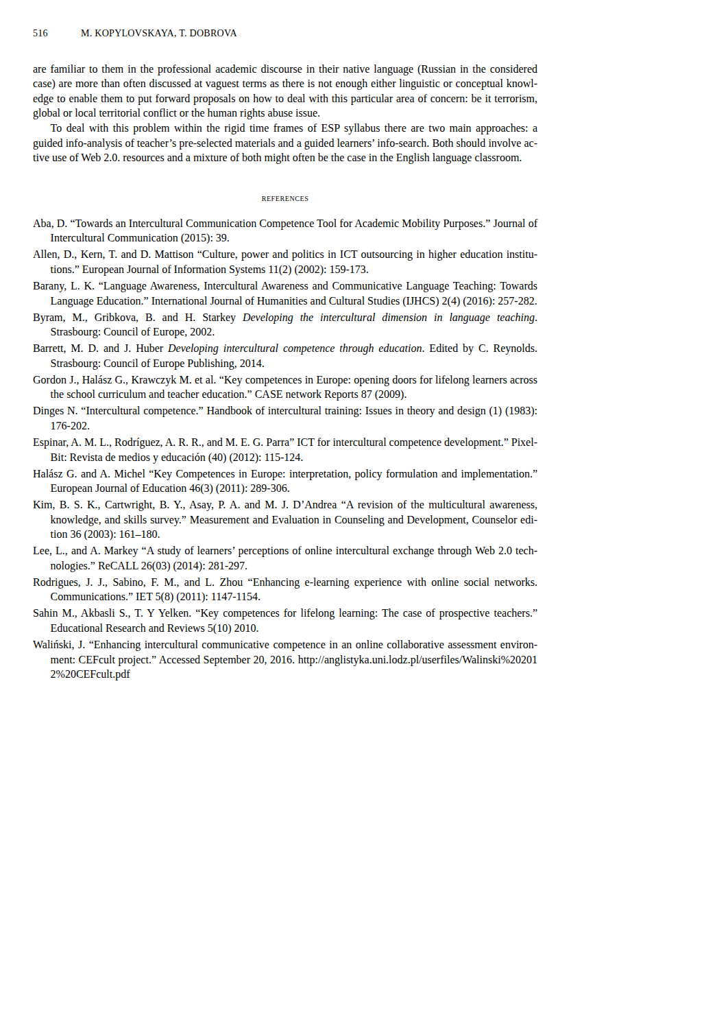516 M. Kopylovskaya, T. Dobrova
are familiar to them in the professional academic discourse in their native language (Russian in the considered case) are more than often discussed at vaguest terms as there is not enough either linguistic or conceptual knowledge to enable them to put forward proposals on how to deal with this particular area of concern: be it terrorism, global or local territorial conflict or the human rights abuse issue.
To deal with this problem within the rigid time frames of ESP syllabus there are two main approaches: a guided info-analysis of teacher’s pre-selected materials and a guided learners’ info-search. Both should involve active use of Web 2.0. resources and a mixture of both might often be the case in the English language classroom.
References
Aba, D. “Towards an Intercultural Communication Competence Tool for Academic Mobility Purposes.” Journal of Intercultural Communication (2015): 39.
Allen, D., Kern, T. and D. Mattison “Culture, power and politics in ICT outsourcing in higher education institutions.” European Journal of Information Systems 11(2) (2002): 159-173.
Barany, L. K. “Language Awareness, Intercultural Awareness and Communicative Language Teaching: Towards Language Education.” International Journal of Humanities and Cultural Studies (IJHCS) 2(4) (2016): 257-282.
Byram, M., Gribkova, B. and H. Starkey Developing the intercultural dimension in language teaching. Strasbourg: Council of Europe, 2002.
Barrett, M. D. and J. Huber Developing intercultural competence through education. Edited by C. Reynolds. Strasbourg: Council of Europe Publishing, 2014.
Gordon J., Halász G., Krawczyk M. et al. “Key competences in Europe: opening doors for lifelong learners across the school curriculum and teacher education.” CASE network Reports 87 (2009).
Dinges N. “Intercultural competence.” Handbook of intercultural training: Issues in theory and design (1) (1983): 176-202.
Espinar, A. M. L., Rodríguez, A. R. R., and M. E. G. Parra” ICT for intercultural competence development.” Pixel-Bit: Revista de medios y educación (40) (2012): 115-124.
Halász G. and A. Michel “Key Competences in Europe: interpretation, policy formulation and implementation.” European Journal of Education 46(3) (2011): 289-306.
Kim, B. S. K., Cartwright, B. Y., Asay, P. A. and M. J. D’Andrea “A revision of the multicultural awareness, knowledge, and skills survey.” Measurement and Evaluation in Counseling and Development, Counselor edition 36 (2003): 161–180.
Lee, L., and A. Markey “A study of learners’ perceptions of online intercultural exchange through Web 2.0 technologies.” ReCALL 26(03) (2014): 281-297.
Rodrigues, J. J., Sabino, F. M., and L. Zhou “Enhancing e-learning experience with online social networks. Communications.” IET 5(8) (2011): 1147-1154.
Sahin M., Akbasli S., T. Y Yelken. “Key competences for lifelong learning: The case of prospective teachers.” Educational Research and Reviews 5(10) 2010.
Waliński, J. “Enhancing intercultural communicative competence in an online collaborative assessment environment: CEFcult project.” Accessed September 20, 2016. http://anglistyka.uni.lodz.pl/userfiles/Walinski%202012%20CEFcult.pdf